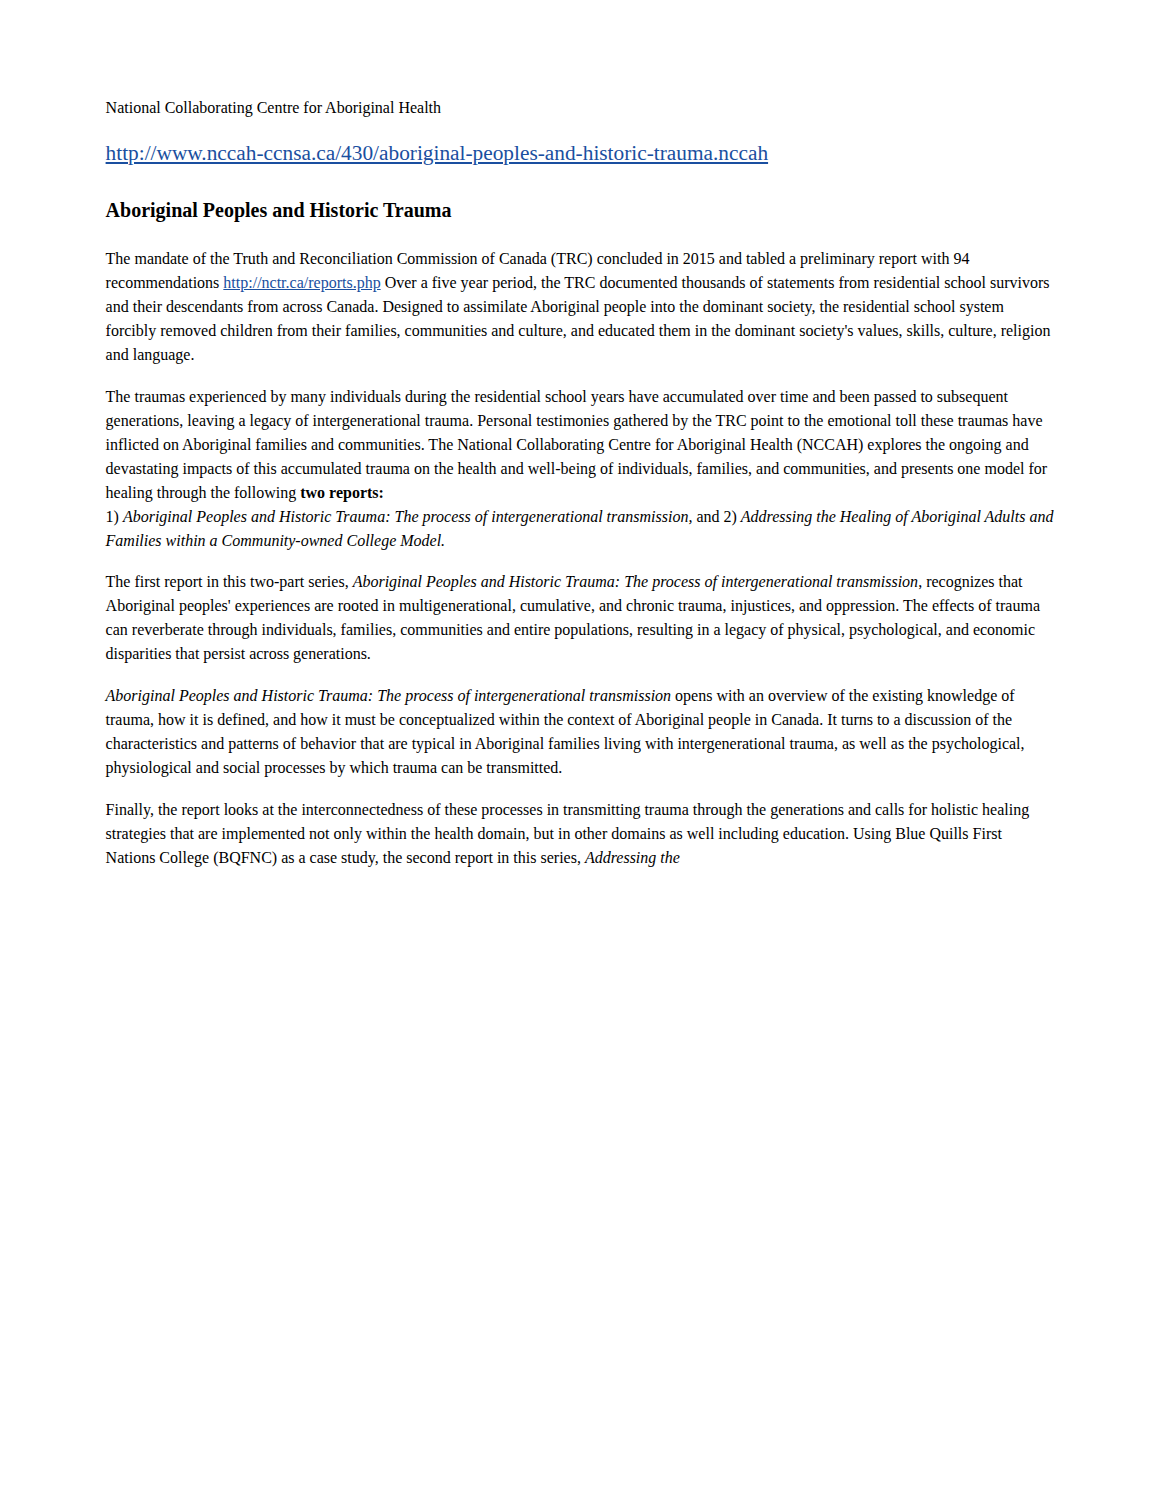National Collaborating Centre for Aboriginal Health
http://www.nccah-ccnsa.ca/430/aboriginal-peoples-and-historic-trauma.nccah
Aboriginal Peoples and Historic Trauma
The mandate of the Truth and Reconciliation Commission of Canada (TRC) concluded in 2015 and tabled a preliminary report with 94 recommendations http://nctr.ca/reports.php Over a five year period, the TRC documented thousands of statements from residential school survivors and their descendants from across Canada. Designed to assimilate Aboriginal people into the dominant society, the residential school system forcibly removed children from their families, communities and culture, and educated them in the dominant society's values, skills, culture, religion and language.
The traumas experienced by many individuals during the residential school years have accumulated over time and been passed to subsequent generations, leaving a legacy of intergenerational trauma. Personal testimonies gathered by the TRC point to the emotional toll these traumas have inflicted on Aboriginal families and communities. The National Collaborating Centre for Aboriginal Health (NCCAH) explores the ongoing and devastating impacts of this accumulated trauma on the health and well-being of individuals, families, and communities, and presents one model for healing through the following two reports:
1) Aboriginal Peoples and Historic Trauma: The process of intergenerational transmission, and 2) Addressing the Healing of Aboriginal Adults and Families within a Community-owned College Model.
The first report in this two-part series, Aboriginal Peoples and Historic Trauma: The process of intergenerational transmission, recognizes that Aboriginal peoples' experiences are rooted in multigenerational, cumulative, and chronic trauma, injustices, and oppression. The effects of trauma can reverberate through individuals, families, communities and entire populations, resulting in a legacy of physical, psychological, and economic disparities that persist across generations.
Aboriginal Peoples and Historic Trauma: The process of intergenerational transmission opens with an overview of the existing knowledge of trauma, how it is defined, and how it must be conceptualized within the context of Aboriginal people in Canada. It turns to a discussion of the characteristics and patterns of behavior that are typical in Aboriginal families living with intergenerational trauma, as well as the psychological, physiological and social processes by which trauma can be transmitted.
Finally, the report looks at the interconnectedness of these processes in transmitting trauma through the generations and calls for holistic healing strategies that are implemented not only within the health domain, but in other domains as well including education. Using Blue Quills First Nations College (BQFNC) as a case study, the second report in this series, Addressing the